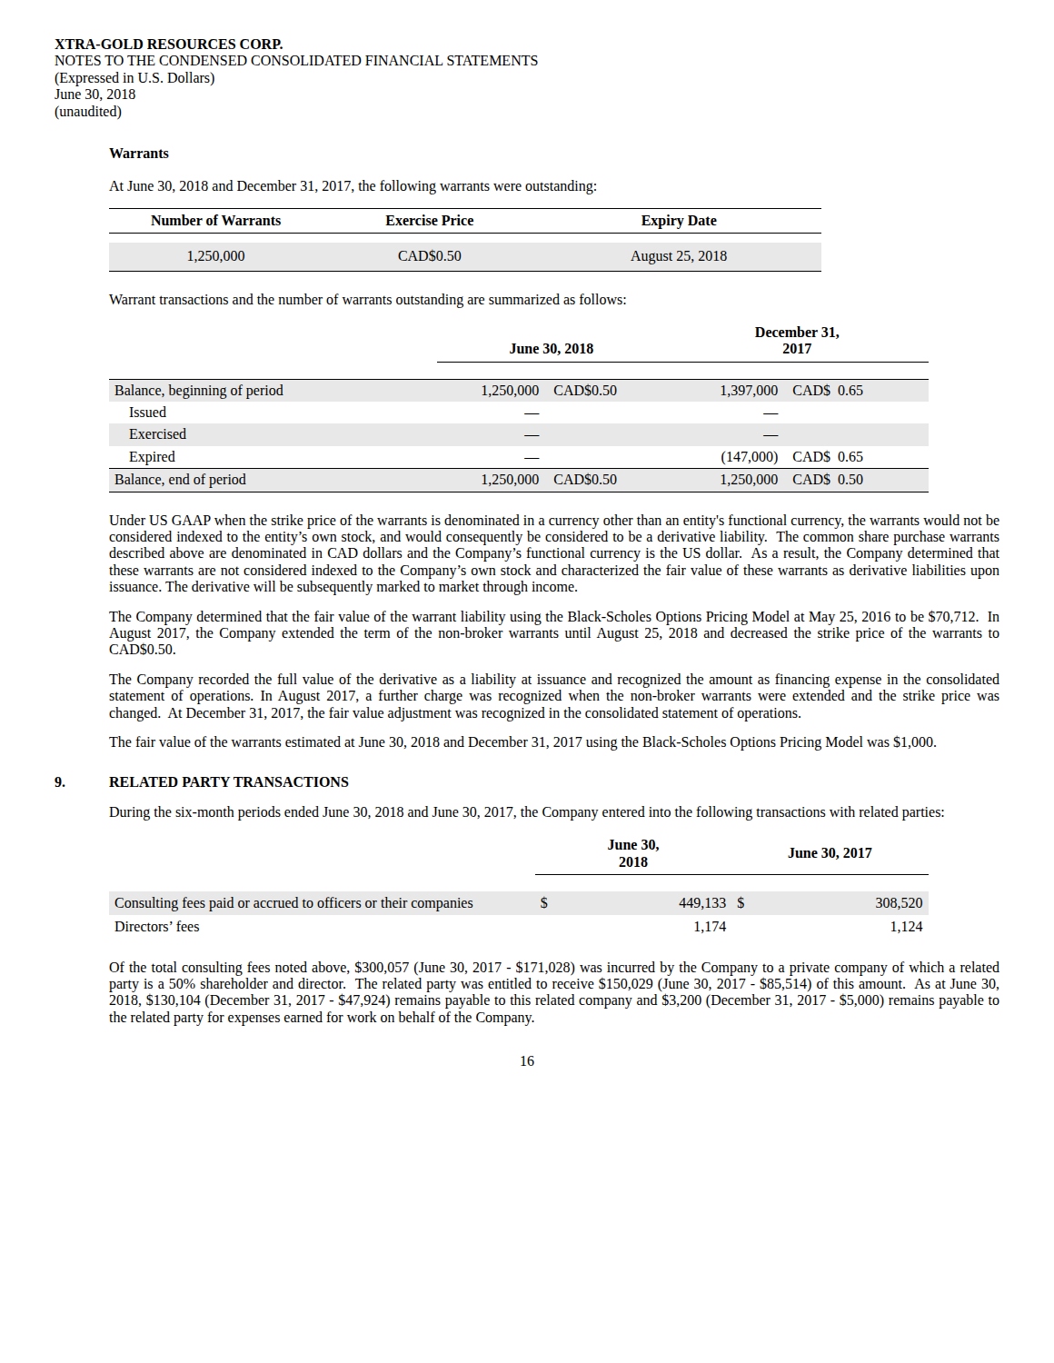XTRA-GOLD RESOURCES CORP.
NOTES TO THE CONDENSED CONSOLIDATED FINANCIAL STATEMENTS
(Expressed in U.S. Dollars)
June 30, 2018
(unaudited)
Warrants
At June 30, 2018 and December 31, 2017, the following warrants were outstanding:
| Number of Warrants | Exercise Price | Expiry Date |
| --- | --- | --- |
| 1,250,000 | CAD$0.50 | August 25, 2018 |
Warrant transactions and the number of warrants outstanding are summarized as follows:
| | June 30, 2018 | December 31, 2017 |
| --- | --- | --- |
| Balance, beginning of period | 1,250,000 | CAD$0.50 | 1,397,000 | CAD$ 0.65 |
| Issued | — | | — | |
| Exercised | — | | — | |
| Expired | — | | (147,000) | CAD$ 0.65 |
| Balance, end of period | 1,250,000 | CAD$0.50 | 1,250,000 | CAD$ 0.50 |
Under US GAAP when the strike price of the warrants is denominated in a currency other than an entity's functional currency, the warrants would not be considered indexed to the entity’s own stock, and would consequently be considered to be a derivative liability. The common share purchase warrants described above are denominated in CAD dollars and the Company’s functional currency is the US dollar. As a result, the Company determined that these warrants are not considered indexed to the Company’s own stock and characterized the fair value of these warrants as derivative liabilities upon issuance. The derivative will be subsequently marked to market through income.
The Company determined that the fair value of the warrant liability using the Black-Scholes Options Pricing Model at May 25, 2016 to be $70,712. In August 2017, the Company extended the term of the non-broker warrants until August 25, 2018 and decreased the strike price of the warrants to CAD$0.50.
The Company recorded the full value of the derivative as a liability at issuance and recognized the amount as financing expense in the consolidated statement of operations. In August 2017, a further charge was recognized when the non-broker warrants were extended and the strike price was changed. At December 31, 2017, the fair value adjustment was recognized in the consolidated statement of operations.
The fair value of the warrants estimated at June 30, 2018 and December 31, 2017 using the Black-Scholes Options Pricing Model was $1,000.
9. RELATED PARTY TRANSACTIONS
During the six-month periods ended June 30, 2018 and June 30, 2017, the Company entered into the following transactions with related parties:
| | June 30, 2018 | June 30, 2017 |
| --- | --- | --- |
| Consulting fees paid or accrued to officers or their companies | $ | 449,133 | $ | 308,520 |
| Directors’ fees | | 1,174 | | 1,124 |
Of the total consulting fees noted above, $300,057 (June 30, 2017 - $171,028) was incurred by the Company to a private company of which a related party is a 50% shareholder and director. The related party was entitled to receive $150,029 (June 30, 2017 - $85,514) of this amount. As at June 30, 2018, $130,104 (December 31, 2017 - $47,924) remains payable to this related company and $3,200 (December 31, 2017 - $5,000) remains payable to the related party for expenses earned for work on behalf of the Company.
16